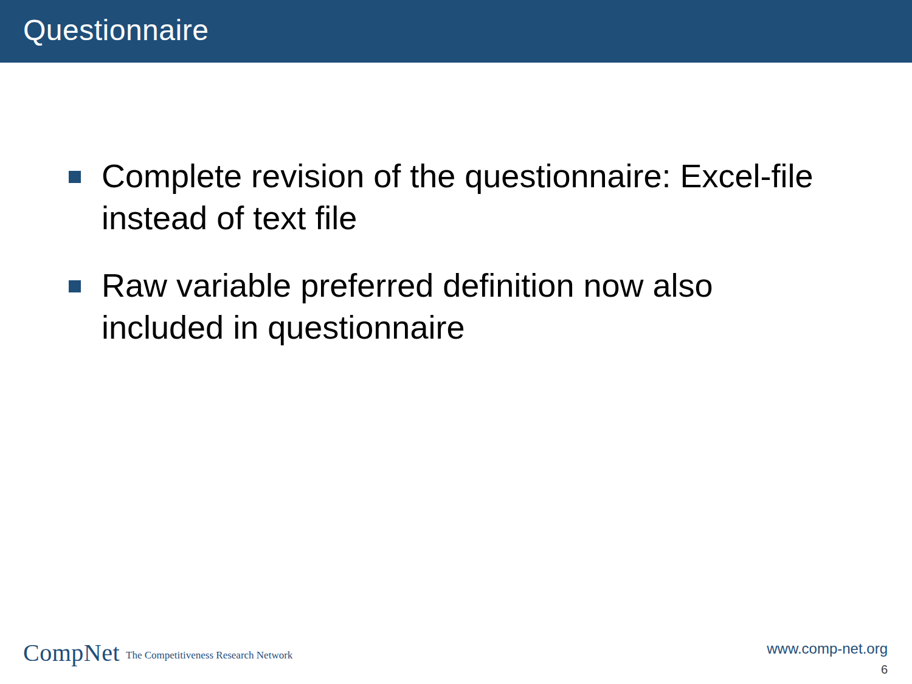Questionnaire
Complete revision of the questionnaire: Excel-file instead of text file
Raw variable preferred definition now also included in questionnaire
CompNet The Competitiveness Research Network
www.comp-net.org
6